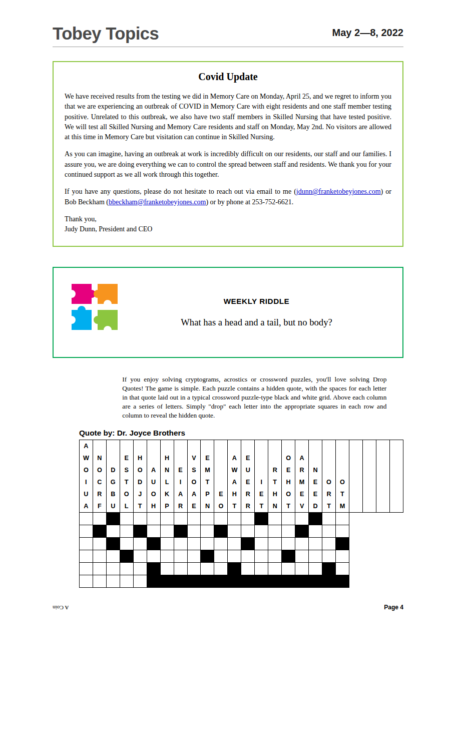Tobey Topics
May 2—8, 2022
Covid Update
We have received results from the testing we did in Memory Care on Monday, April 25, and we regret to inform you that we are experiencing an outbreak of COVID in Memory Care with eight residents and one staff member testing positive. Unrelated to this outbreak, we also have two staff members in Skilled Nursing that have tested positive. We will test all Skilled Nursing and Memory Care residents and staff on Monday, May 2nd. No visitors are allowed at this time in Memory Care but visitation can continue in Skilled Nursing.
As you can imagine, having an outbreak at work is incredibly difficult on our residents, our staff and our families. I assure you, we are doing everything we can to control the spread between staff and residents. We thank you for your continued support as we all work through this together.
If you have any questions, please do not hesitate to reach out via email to me (jdunn@franketobeyjones.com) or Bob Beckham (bbeckham@franketobeyjones.com) or by phone at 253-752-6621.
Thank you,
Judy Dunn, President and CEO
WEEKLY RIDDLE
What has a head and a tail, but no body?
If you enjoy solving cryptograms, acrostics or crossword puzzles, you'll love solving Drop Quotes! The game is simple. Each puzzle contains a hidden quote, with the spaces for each letter in that quote laid out in a typical crossword puzzle-type black and white grid. Above each column are a series of letters. Simply "drop" each letter into the appropriate squares in each row and column to reveal the hidden quote.
Quote by: Dr. Joyce Brothers
| A | | | | | | | | | | | | | | | | | | | | | | | |
| W | N | | E | H | | H | | V | E | | A | E | | | O | A | | | | | | | |
| O | O | D | S | O | A | N | E | S | M | | W | U | | R | E | R | N | | | | | | |
| I | C | G | T | D | U | L | I | O | T | | A | E | I | T | H | M | E | O | O | | | | |
| U | R | B | O | J | O | K | A | A | P | E | H | R | E | H | O | E | E | R | T | | | | |
| A | F | U | L | T | H | P | R | E | N | O | T | R | T | N | T | V | D | T | M | | | | |
A Coin
Page 4